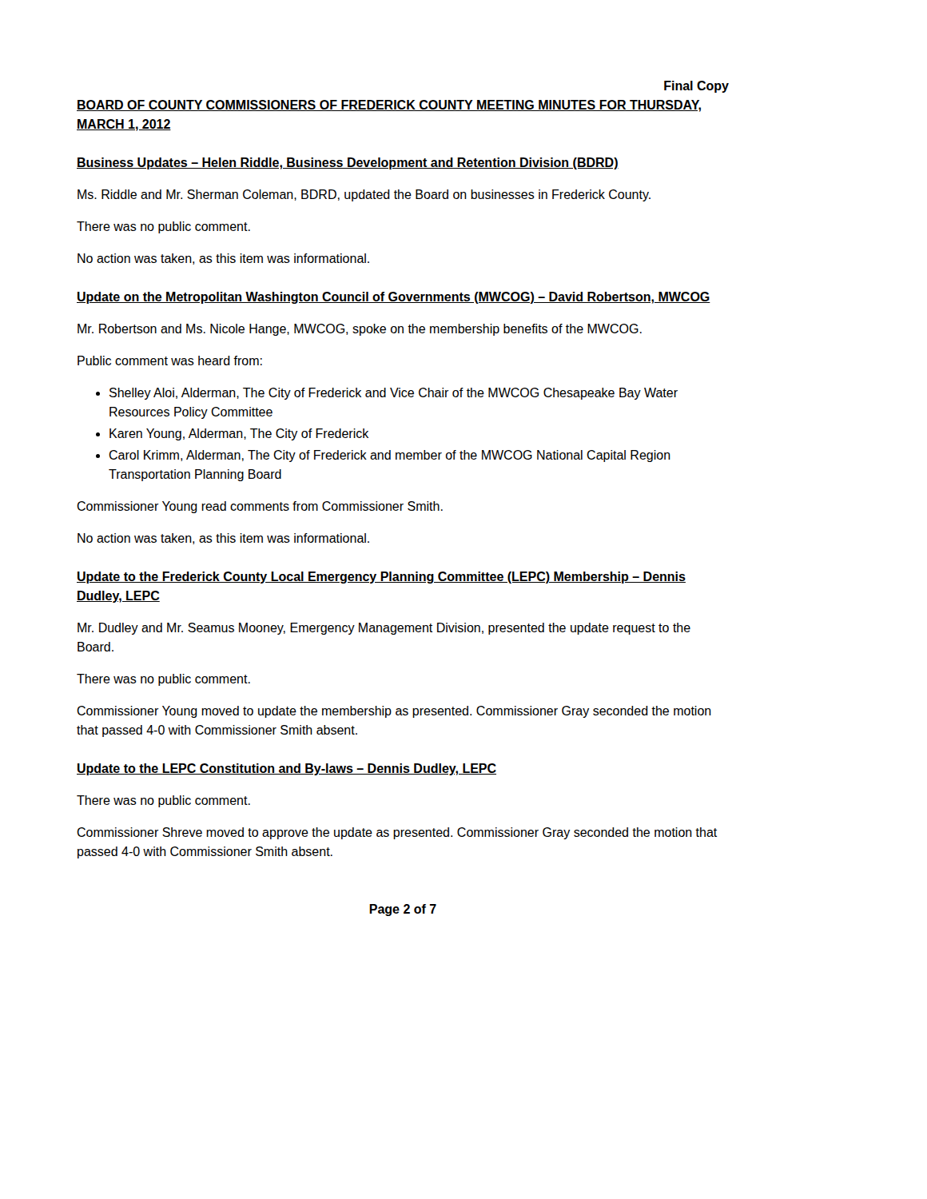Final Copy
BOARD OF COUNTY COMMISSIONERS OF FREDERICK COUNTY MEETING MINUTES FOR THURSDAY, MARCH 1, 2012
Business Updates – Helen Riddle, Business Development and Retention Division (BDRD)
Ms. Riddle and Mr. Sherman Coleman, BDRD, updated the Board on businesses in Frederick County.
There was no public comment.
No action was taken, as this item was informational.
Update on the Metropolitan Washington Council of Governments (MWCOG) – David Robertson, MWCOG
Mr. Robertson and Ms. Nicole Hange, MWCOG, spoke on the membership benefits of the MWCOG.
Public comment was heard from:
Shelley Aloi, Alderman, The City of Frederick and Vice Chair of the MWCOG Chesapeake Bay Water Resources Policy Committee
Karen Young, Alderman, The City of Frederick
Carol Krimm, Alderman, The City of Frederick and member of the MWCOG National Capital Region Transportation Planning Board
Commissioner Young read comments from Commissioner Smith.
No action was taken, as this item was informational.
Update to the Frederick County Local Emergency Planning Committee (LEPC) Membership – Dennis Dudley, LEPC
Mr. Dudley and Mr. Seamus Mooney, Emergency Management Division, presented the update request to the Board.
There was no public comment.
Commissioner Young moved to update the membership as presented. Commissioner Gray seconded the motion that passed 4-0 with Commissioner Smith absent.
Update to the LEPC Constitution and By-laws – Dennis Dudley, LEPC
There was no public comment.
Commissioner Shreve moved to approve the update as presented. Commissioner Gray seconded the motion that passed 4-0 with Commissioner Smith absent.
Page 2 of 7